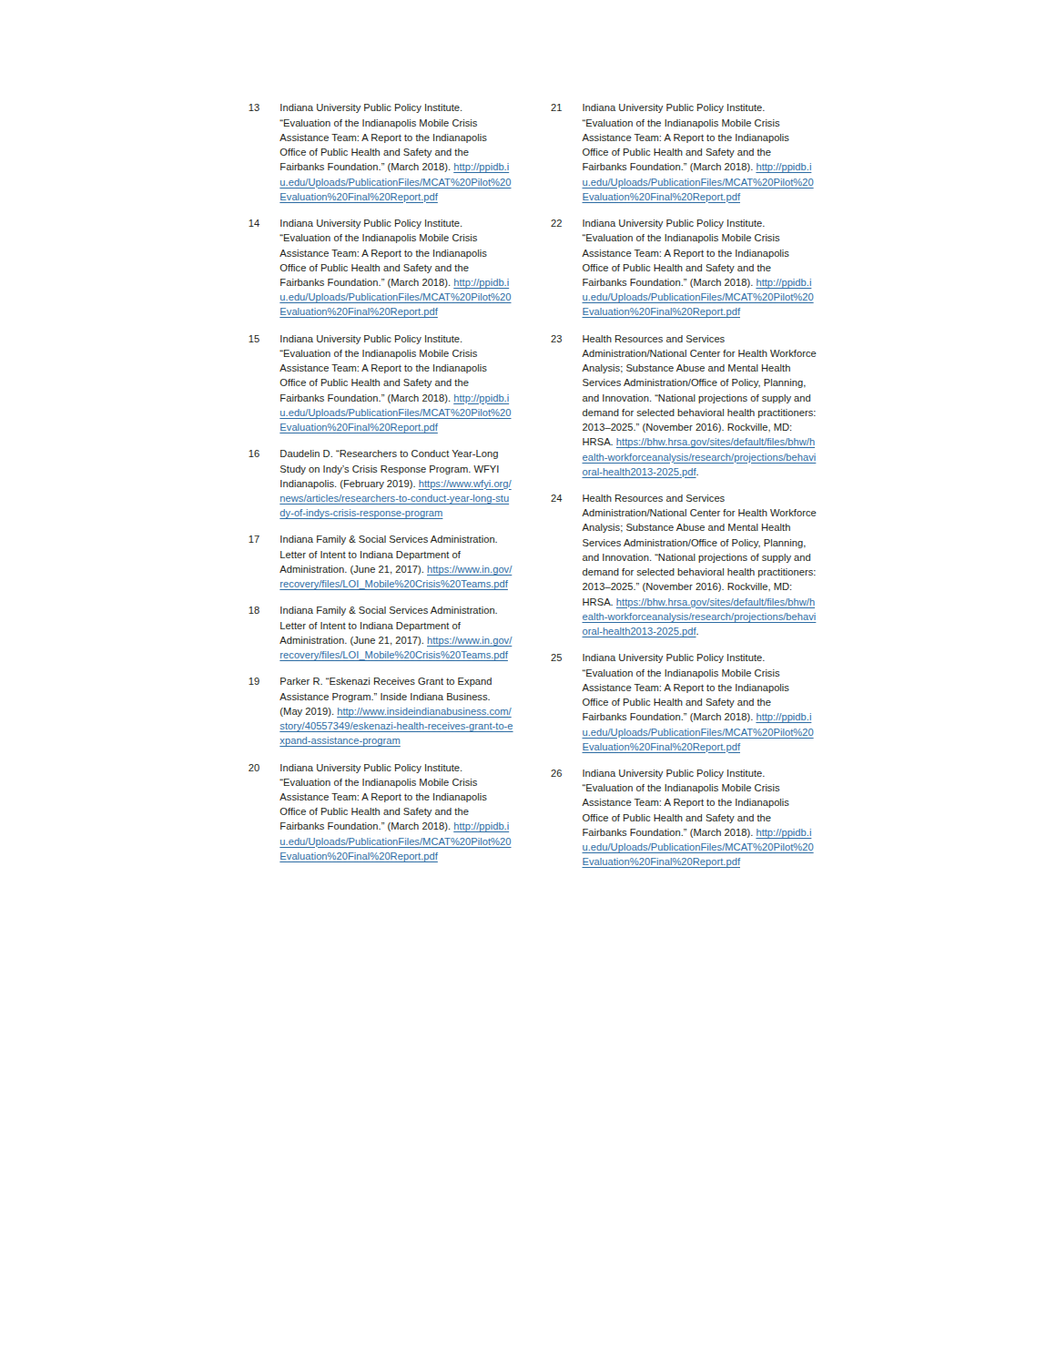13 Indiana University Public Policy Institute. “Evaluation of the Indianapolis Mobile Crisis Assistance Team: A Report to the Indianapolis Office of Public Health and Safety and the Fairbanks Foundation.” (March 2018). http://ppidb.iu.edu/Uploads/PublicationFiles/MCAT%20Pilot%20Evaluation%20Final%20Report.pdf
14 Indiana University Public Policy Institute. “Evaluation of the Indianapolis Mobile Crisis Assistance Team: A Report to the Indianapolis Office of Public Health and Safety and the Fairbanks Foundation.” (March 2018). http://ppidb.iu.edu/Uploads/PublicationFiles/MCAT%20Pilot%20Evaluation%20Final%20Report.pdf
15 Indiana University Public Policy Institute. “Evaluation of the Indianapolis Mobile Crisis Assistance Team: A Report to the Indianapolis Office of Public Health and Safety and the Fairbanks Foundation.” (March 2018). http://ppidb.iu.edu/Uploads/PublicationFiles/MCAT%20Pilot%20Evaluation%20Final%20Report.pdf
16 Daudelin D. “Researchers to Conduct Year-Long Study on Indy’s Crisis Response Program. WFYI Indianapolis. (February 2019). https://www.wfyi.org/news/articles/researchers-to-conduct-year-long-study-of-indys-crisis-response-program
17 Indiana Family & Social Services Administration. Letter of Intent to Indiana Department of Administration. (June 21, 2017). https://www.in.gov/recovery/files/LOI_Mobile%20Crisis%20Teams.pdf
18 Indiana Family & Social Services Administration. Letter of Intent to Indiana Department of Administration. (June 21, 2017). https://www.in.gov/recovery/files/LOI_Mobile%20Crisis%20Teams.pdf
19 Parker R. “Eskenazi Receives Grant to Expand Assistance Program.” Inside Indiana Business. (May 2019). http://www.insideindianabusiness.com/story/40557349/eskenazi-health-receives-grant-to-expand-assistance-program
20 Indiana University Public Policy Institute. “Evaluation of the Indianapolis Mobile Crisis Assistance Team: A Report to the Indianapolis Office of Public Health and Safety and the Fairbanks Foundation.” (March 2018). http://ppidb.iu.edu/Uploads/PublicationFiles/MCAT%20Pilot%20Evaluation%20Final%20Report.pdf
21 Indiana University Public Policy Institute. “Evaluation of the Indianapolis Mobile Crisis Assistance Team: A Report to the Indianapolis Office of Public Health and Safety and the Fairbanks Foundation.” (March 2018). http://ppidb.iu.edu/Uploads/PublicationFiles/MCAT%20Pilot%20Evaluation%20Final%20Report.pdf
22 Indiana University Public Policy Institute. “Evaluation of the Indianapolis Mobile Crisis Assistance Team: A Report to the Indianapolis Office of Public Health and Safety and the Fairbanks Foundation.” (March 2018). http://ppidb.iu.edu/Uploads/PublicationFiles/MCAT%20Pilot%20Evaluation%20Final%20Report.pdf
23 Health Resources and Services Administration/National Center for Health Workforce Analysis; Substance Abuse and Mental Health Services Administration/Office of Policy, Planning, and Innovation. “National projections of supply and demand for selected behavioral health practitioners: 2013–2025.” (November 2016). Rockville, MD: HRSA. https://bhw.hrsa.gov/sites/default/files/bhw/health-workforceanalysis/research/projections/behavioral-health2013-2025.pdf.
24 Health Resources and Services Administration/National Center for Health Workforce Analysis; Substance Abuse and Mental Health Services Administration/Office of Policy, Planning, and Innovation. “National projections of supply and demand for selected behavioral health practitioners: 2013–2025.” (November 2016). Rockville, MD: HRSA. https://bhw.hrsa.gov/sites/default/files/bhw/health-workforceanalysis/research/projections/behavioral-health2013-2025.pdf.
25 Indiana University Public Policy Institute. “Evaluation of the Indianapolis Mobile Crisis Assistance Team: A Report to the Indianapolis Office of Public Health and Safety and the Fairbanks Foundation.” (March 2018). http://ppidb.iu.edu/Uploads/PublicationFiles/MCAT%20Pilot%20Evaluation%20Final%20Report.pdf
26 Indiana University Public Policy Institute. “Evaluation of the Indianapolis Mobile Crisis Assistance Team: A Report to the Indianapolis Office of Public Health and Safety and the Fairbanks Foundation.” (March 2018). http://ppidb.iu.edu/Uploads/PublicationFiles/MCAT%20Pilot%20Evaluation%20Final%20Report.pdf